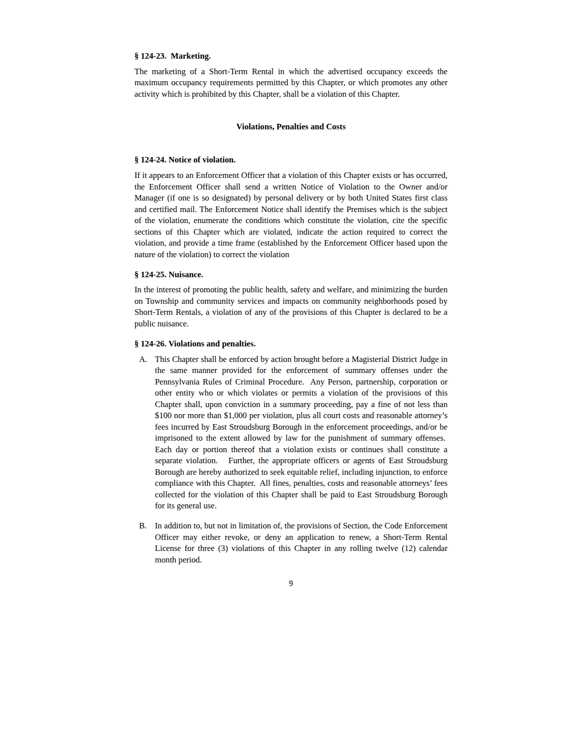§ 124-23. Marketing.
The marketing of a Short-Term Rental in which the advertised occupancy exceeds the maximum occupancy requirements permitted by this Chapter, or which promotes any other activity which is prohibited by this Chapter, shall be a violation of this Chapter.
Violations, Penalties and Costs
§ 124-24. Notice of violation.
If it appears to an Enforcement Officer that a violation of this Chapter exists or has occurred, the Enforcement Officer shall send a written Notice of Violation to the Owner and/or Manager (if one is so designated) by personal delivery or by both United States first class and certified mail. The Enforcement Notice shall identify the Premises which is the subject of the violation, enumerate the conditions which constitute the violation, cite the specific sections of this Chapter which are violated, indicate the action required to correct the violation, and provide a time frame (established by the Enforcement Officer based upon the nature of the violation) to correct the violation
§ 124-25. Nuisance.
In the interest of promoting the public health, safety and welfare, and minimizing the burden on Township and community services and impacts on community neighborhoods posed by Short-Term Rentals, a violation of any of the provisions of this Chapter is declared to be a public nuisance.
§ 124-26. Violations and penalties.
A. This Chapter shall be enforced by action brought before a Magisterial District Judge in the same manner provided for the enforcement of summary offenses under the Pennsylvania Rules of Criminal Procedure. Any Person, partnership, corporation or other entity who or which violates or permits a violation of the provisions of this Chapter shall, upon conviction in a summary proceeding, pay a fine of not less than $100 nor more than $1,000 per violation, plus all court costs and reasonable attorney’s fees incurred by East Stroudsburg Borough in the enforcement proceedings, and/or be imprisoned to the extent allowed by law for the punishment of summary offenses. Each day or portion thereof that a violation exists or continues shall constitute a separate violation. Further, the appropriate officers or agents of East Stroudsburg Borough are hereby authorized to seek equitable relief, including injunction, to enforce compliance with this Chapter. All fines, penalties, costs and reasonable attorneys’ fees collected for the violation of this Chapter shall be paid to East Stroudsburg Borough for its general use.
B. In addition to, but not in limitation of, the provisions of Section, the Code Enforcement Officer may either revoke, or deny an application to renew, a Short-Term Rental License for three (3) violations of this Chapter in any rolling twelve (12) calendar month period.
9